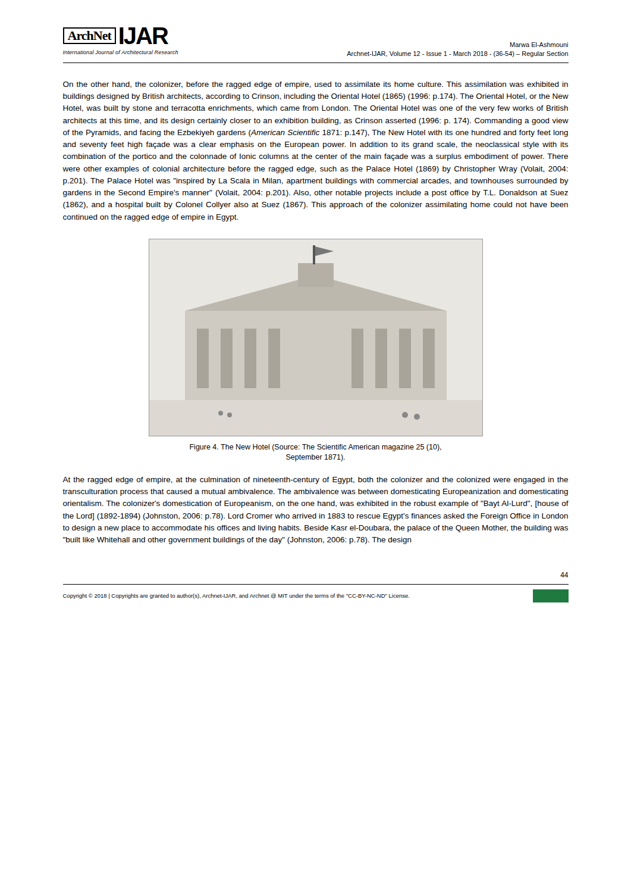ArchNet IJAR
International Journal of Architectural Research
Marwa El-Ashmouni
Archnet-IJAR, Volume 12 - Issue 1 - March 2018 - (36-54) – Regular Section
On the other hand, the colonizer, before the ragged edge of empire, used to assimilate its home culture. This assimilation was exhibited in buildings designed by British architects, according to Crinson, including the Oriental Hotel (1865) (1996: p.174). The Oriental Hotel, or the New Hotel, was built by stone and terracotta enrichments, which came from London. The Oriental Hotel was one of the very few works of British architects at this time, and its design certainly closer to an exhibition building, as Crinson asserted (1996: p. 174). Commanding a good view of the Pyramids, and facing the Ezbekiyeh gardens (American Scientific 1871: p.147), The New Hotel with its one hundred and forty feet long and seventy feet high façade was a clear emphasis on the European power. In addition to its grand scale, the neoclassical style with its combination of the portico and the colonnade of Ionic columns at the center of the main façade was a surplus embodiment of power. There were other examples of colonial architecture before the ragged edge, such as the Palace Hotel (1869) by Christopher Wray (Volait, 2004: p.201). The Palace Hotel was "inspired by La Scala in Milan, apartment buildings with commercial arcades, and townhouses surrounded by gardens in the Second Empire's manner" (Volait, 2004: p.201). Also, other notable projects include a post office by T.L. Donaldson at Suez (1862), and a hospital built by Colonel Collyer also at Suez (1867). This approach of the colonizer assimilating home could not have been continued on the ragged edge of empire in Egypt.
Figure 4. The New Hotel (Source: The Scientific American magazine 25 (10),
September 1871).
At the ragged edge of empire, at the culmination of nineteenth-century of Egypt, both the colonizer and the colonized were engaged in the transculturation process that caused a mutual ambivalence. The ambivalence was between domesticating Europeanization and domesticating orientalism. The colonizer's domestication of Europeanism, on the one hand, was exhibited in the robust example of "Bayt Al-Lurd", [house of the Lord] (1892-1894) (Johnston, 2006: p.78). Lord Cromer who arrived in 1883 to rescue Egypt's finances asked the Foreign Office in London to design a new place to accommodate his offices and living habits. Beside Kasr el-Doubara, the palace of the Queen Mother, the building was "built like Whitehall and other government buildings of the day" (Johnston, 2006: p.78). The design
44
Copyright © 2018 | Copyrights are granted to author(s), Archnet-IJAR, and Archnet @ MIT under the terms of the "CC-BY-NC-ND" License.